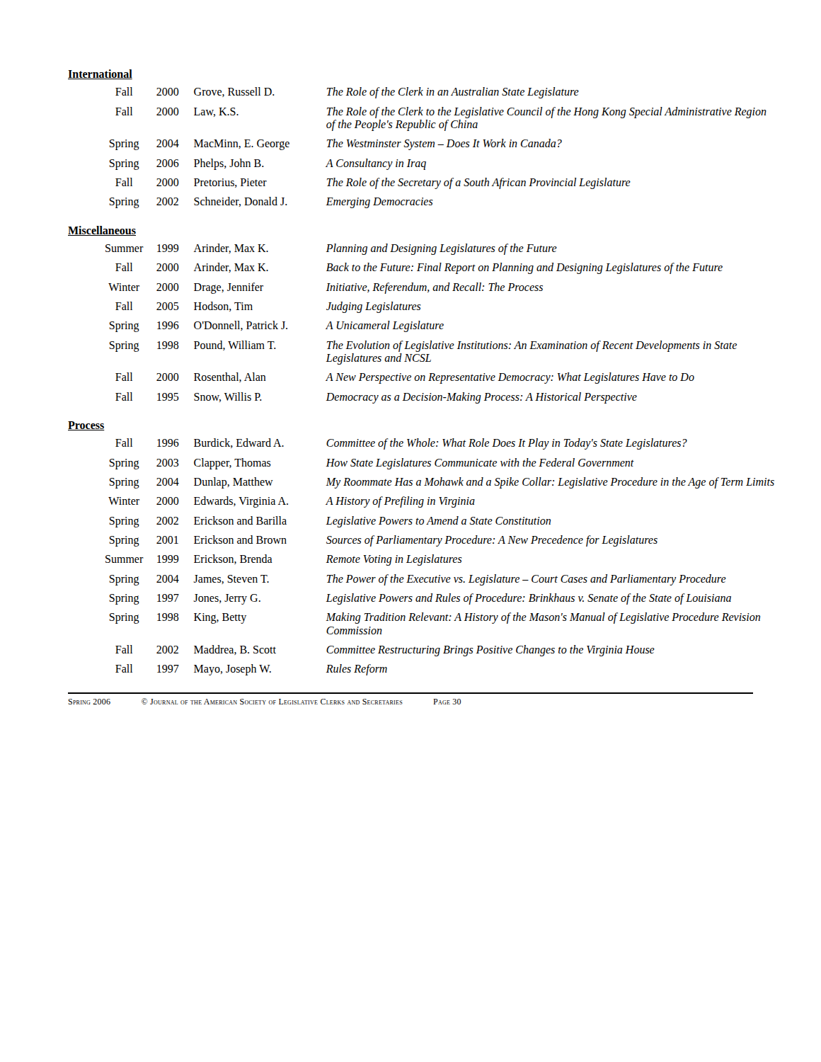International
| Fall | 2000 | Grove, Russell D. | The Role of the Clerk in an Australian State Legislature |
| Fall | 2000 | Law, K.S. | The Role of the Clerk to the Legislative Council of the Hong Kong Special Administrative Region of the People's Republic of China |
| Spring | 2004 | MacMinn, E. George | The Westminster System – Does It Work in Canada? |
| Spring | 2006 | Phelps, John B. | A Consultancy in Iraq |
| Fall | 2000 | Pretorius, Pieter | The Role of the Secretary of a South African Provincial Legislature |
| Spring | 2002 | Schneider, Donald J. | Emerging Democracies |
Miscellaneous
| Summer | 1999 | Arinder, Max K. | Planning and Designing Legislatures of the Future |
| Fall | 2000 | Arinder, Max K. | Back to the Future: Final Report on Planning and Designing Legislatures of the Future |
| Winter | 2000 | Drage, Jennifer | Initiative, Referendum, and Recall: The Process |
| Fall | 2005 | Hodson, Tim | Judging Legislatures |
| Spring | 1996 | O'Donnell, Patrick J. | A Unicameral Legislature |
| Spring | 1998 | Pound, William T. | The Evolution of Legislative Institutions: An Examination of Recent Developments in State Legislatures and NCSL |
| Fall | 2000 | Rosenthal, Alan | A New Perspective on Representative Democracy: What Legislatures Have to Do |
| Fall | 1995 | Snow, Willis P. | Democracy as a Decision-Making Process: A Historical Perspective |
Process
| Fall | 1996 | Burdick, Edward A. | Committee of the Whole: What Role Does It Play in Today's State Legislatures? |
| Spring | 2003 | Clapper, Thomas | How State Legislatures Communicate with the Federal Government |
| Spring | 2004 | Dunlap, Matthew | My Roommate Has a Mohawk and a Spike Collar: Legislative Procedure in the Age of Term Limits |
| Winter | 2000 | Edwards, Virginia A. | A History of Prefiling in Virginia |
| Spring | 2002 | Erickson and Barilla | Legislative Powers to Amend a State Constitution |
| Spring | 2001 | Erickson and Brown | Sources of Parliamentary Procedure: A New Precedence for Legislatures |
| Summer | 1999 | Erickson, Brenda | Remote Voting in Legislatures |
| Spring | 2004 | James, Steven T. | The Power of the Executive vs. Legislature – Court Cases and Parliamentary Procedure |
| Spring | 1997 | Jones, Jerry G. | Legislative Powers and Rules of Procedure: Brinkhaus v. Senate of the State of Louisiana |
| Spring | 1998 | King, Betty | Making Tradition Relevant: A History of the Mason's Manual of Legislative Procedure Revision Commission |
| Fall | 2002 | Maddrea, B. Scott | Committee Restructuring Brings Positive Changes to the Virginia House |
| Fall | 1997 | Mayo, Joseph W. | Rules Reform |
Spring 2006 © Journal of the American Society of Legislative Clerks and Secretaries Page 30